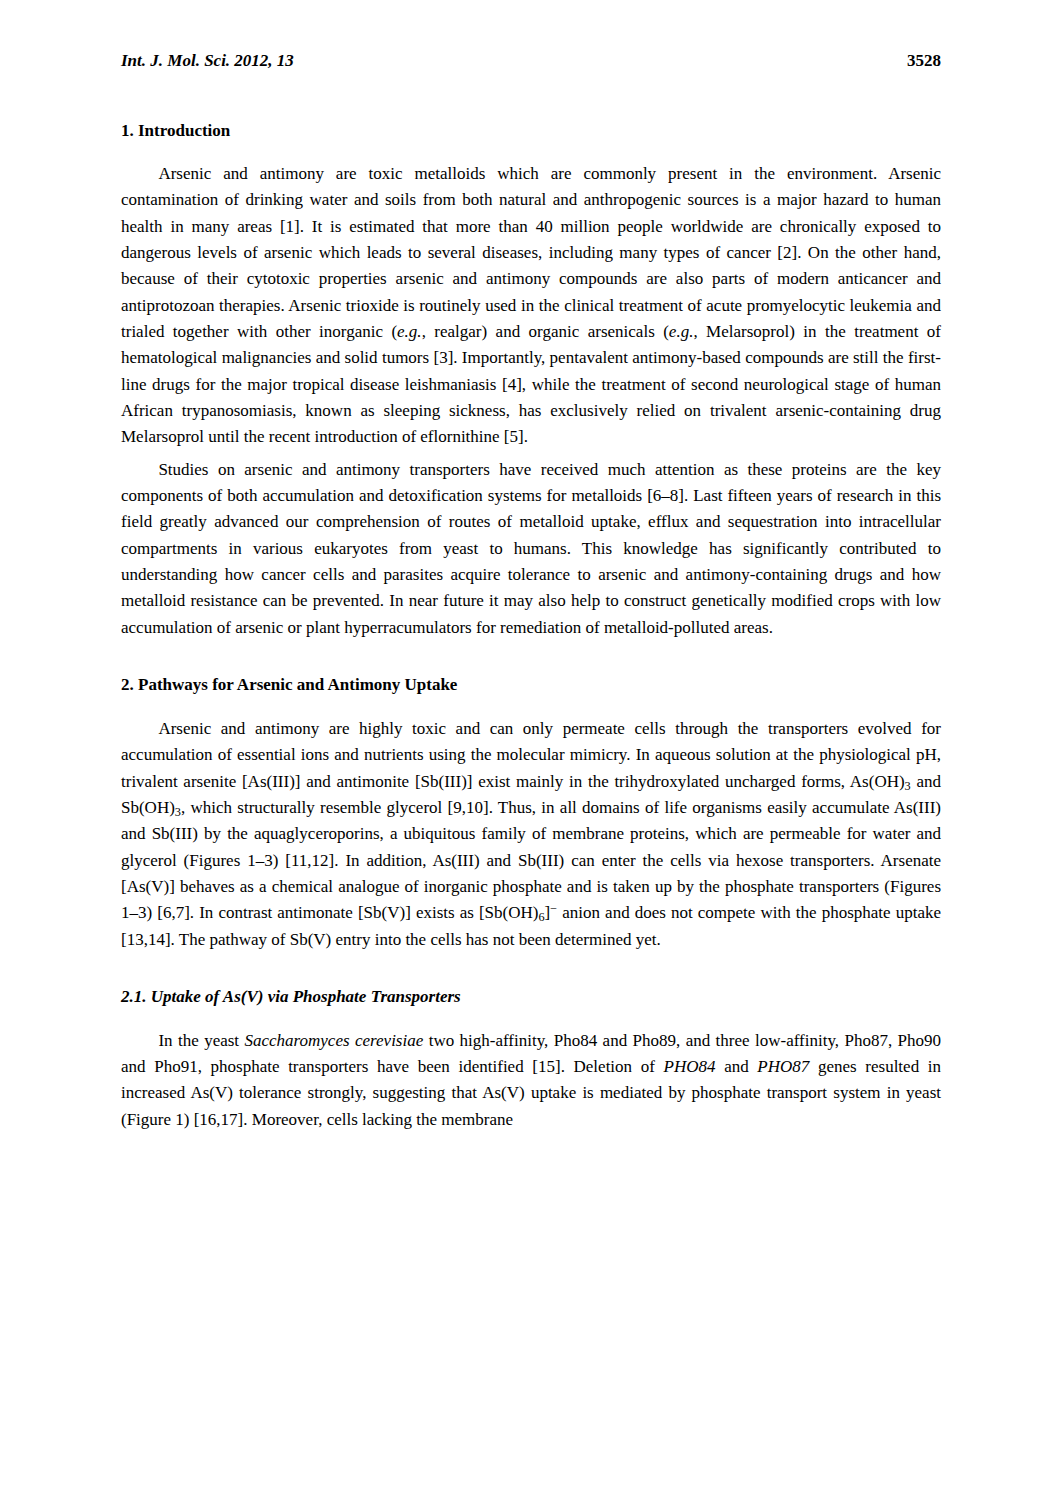Int. J. Mol. Sci. 2012, 13 3528
1. Introduction
Arsenic and antimony are toxic metalloids which are commonly present in the environment. Arsenic contamination of drinking water and soils from both natural and anthropogenic sources is a major hazard to human health in many areas [1]. It is estimated that more than 40 million people worldwide are chronically exposed to dangerous levels of arsenic which leads to several diseases, including many types of cancer [2]. On the other hand, because of their cytotoxic properties arsenic and antimony compounds are also parts of modern anticancer and antiprotozoan therapies. Arsenic trioxide is routinely used in the clinical treatment of acute promyelocytic leukemia and trialed together with other inorganic (e.g., realgar) and organic arsenicals (e.g., Melarsoprol) in the treatment of hematological malignancies and solid tumors [3]. Importantly, pentavalent antimony-based compounds are still the first-line drugs for the major tropical disease leishmaniasis [4], while the treatment of second neurological stage of human African trypanosomiasis, known as sleeping sickness, has exclusively relied on trivalent arsenic-containing drug Melarsoprol until the recent introduction of eflornithine [5].
Studies on arsenic and antimony transporters have received much attention as these proteins are the key components of both accumulation and detoxification systems for metalloids [6–8]. Last fifteen years of research in this field greatly advanced our comprehension of routes of metalloid uptake, efflux and sequestration into intracellular compartments in various eukaryotes from yeast to humans. This knowledge has significantly contributed to understanding how cancer cells and parasites acquire tolerance to arsenic and antimony-containing drugs and how metalloid resistance can be prevented. In near future it may also help to construct genetically modified crops with low accumulation of arsenic or plant hyperracumulators for remediation of metalloid-polluted areas.
2. Pathways for Arsenic and Antimony Uptake
Arsenic and antimony are highly toxic and can only permeate cells through the transporters evolved for accumulation of essential ions and nutrients using the molecular mimicry. In aqueous solution at the physiological pH, trivalent arsenite [As(III)] and antimonite [Sb(III)] exist mainly in the trihydroxylated uncharged forms, As(OH)3 and Sb(OH)3, which structurally resemble glycerol [9,10]. Thus, in all domains of life organisms easily accumulate As(III) and Sb(III) by the aquaglyceroporins, a ubiquitous family of membrane proteins, which are permeable for water and glycerol (Figures 1–3) [11,12]. In addition, As(III) and Sb(III) can enter the cells via hexose transporters. Arsenate [As(V)] behaves as a chemical analogue of inorganic phosphate and is taken up by the phosphate transporters (Figures 1–3) [6,7]. In contrast antimonate [Sb(V)] exists as [Sb(OH)6]− anion and does not compete with the phosphate uptake [13,14]. The pathway of Sb(V) entry into the cells has not been determined yet.
2.1. Uptake of As(V) via Phosphate Transporters
In the yeast Saccharomyces cerevisiae two high-affinity, Pho84 and Pho89, and three low-affinity, Pho87, Pho90 and Pho91, phosphate transporters have been identified [15]. Deletion of PHO84 and PHO87 genes resulted in increased As(V) tolerance strongly, suggesting that As(V) uptake is mediated by phosphate transport system in yeast (Figure 1) [16,17]. Moreover, cells lacking the membrane